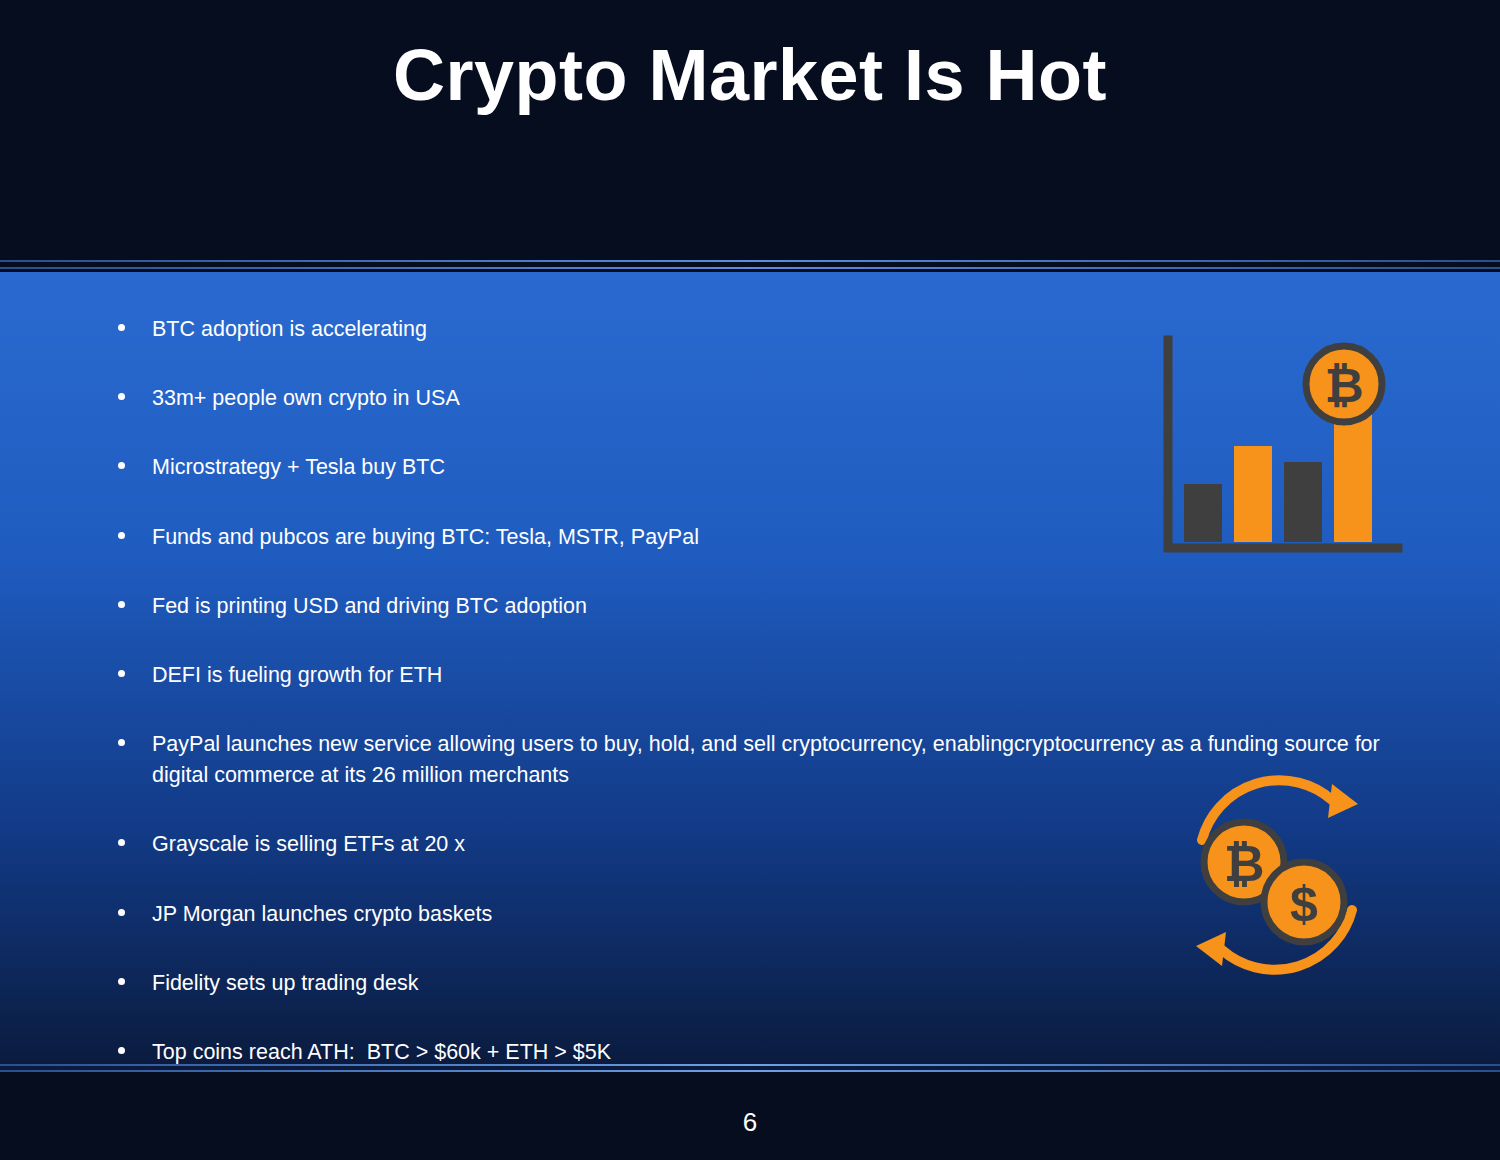Crypto Market Is Hot
BTC adoption is accelerating
33m+ people own crypto in USA
Microstrategy + Tesla buy BTC
Funds and pubcos are buying BTC: Tesla, MSTR, PayPal
Fed is printing USD and driving BTC adoption
DEFI is fueling growth for ETH
PayPal launches new service allowing users to buy, hold, and sell cryptocurrency, enablingcryptocurrency as a funding source for digital commerce at its 26 million merchants
Grayscale is selling ETFs at 20 x
JP Morgan launches crypto baskets
Fidelity sets up trading desk
Top coins reach ATH: BTC > $60k + ETH > $5K
₿
₿ $
6